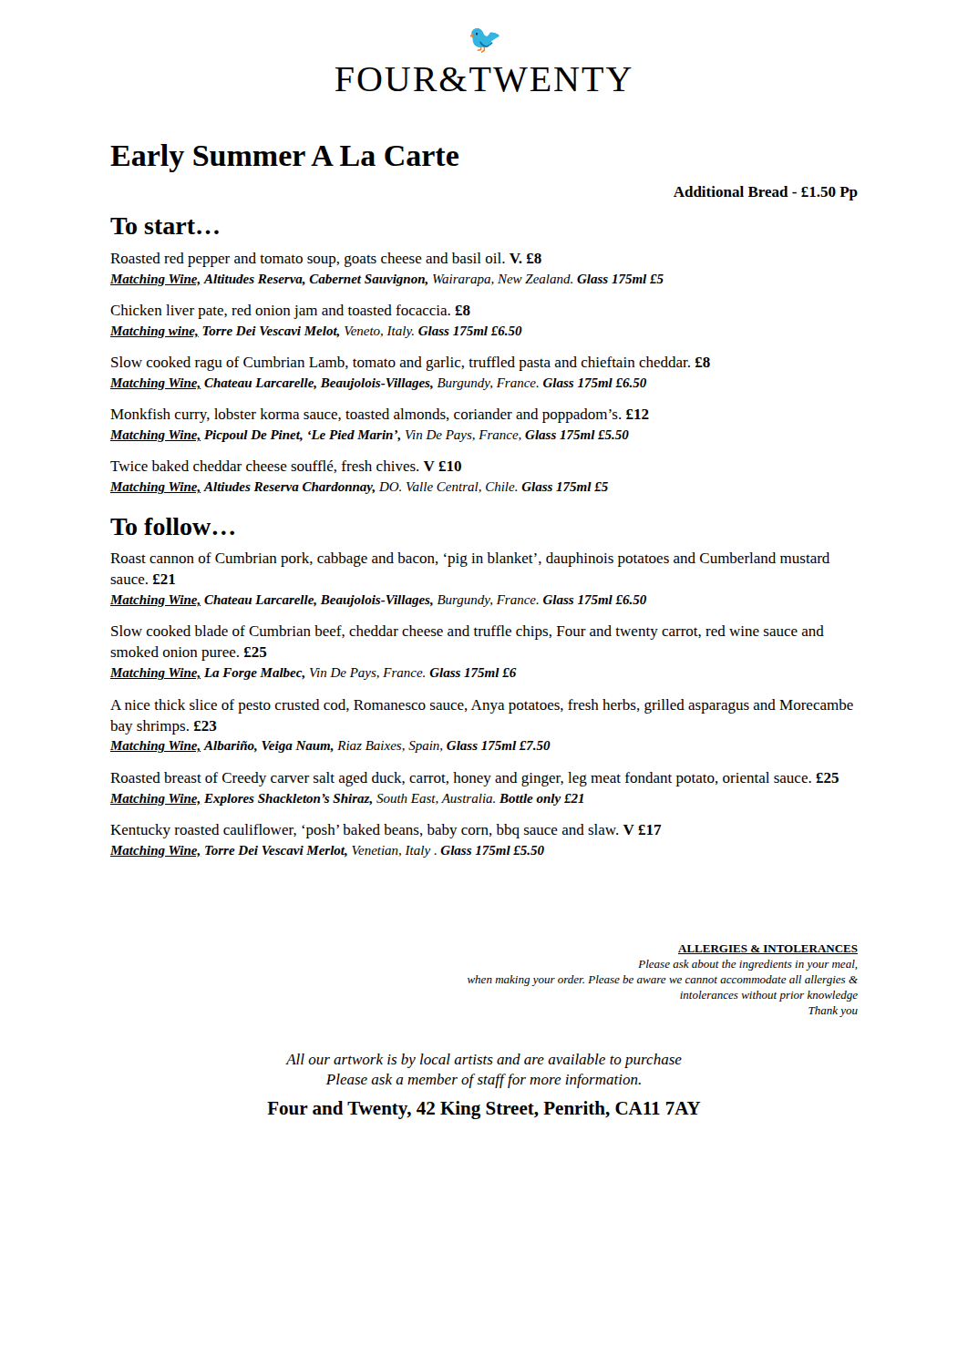🐦
FOUR&TWENTY
Early Summer A La Carte
Additional Bread - £1.50 Pp
To start…
Roasted red pepper and tomato soup, goats cheese and basil oil. V. £8
Matching Wine, Altitudes Reserva, Cabernet Sauvignon, Wairarapa, New Zealand. Glass 175ml £5
Chicken liver pate, red onion jam and toasted focaccia. £8
Matching wine, Torre Dei Vescavi Melot, Veneto, Italy. Glass 175ml £6.50
Slow cooked ragu of Cumbrian Lamb, tomato and garlic, truffled pasta and chieftain cheddar. £8
Matching Wine, Chateau Larcarelle, Beaujolois-Villages, Burgundy, France. Glass 175ml £6.50
Monkfish curry, lobster korma sauce, toasted almonds, coriander and poppadom’s. £12
Matching Wine, Picpoul De Pinet, ‘Le Pied Marin’, Vin De Pays, France, Glass 175ml £5.50
Twice baked cheddar cheese soufflé, fresh chives. V £10
Matching Wine, Altiudes Reserva Chardonnay, DO. Valle Central, Chile. Glass 175ml £5
To follow…
Roast cannon of Cumbrian pork, cabbage and bacon, ‘pig in blanket’, dauphinois potatoes and Cumberland mustard sauce. £21
Matching Wine, Chateau Larcarelle, Beaujolois-Villages, Burgundy, France. Glass 175ml £6.50
Slow cooked blade of Cumbrian beef, cheddar cheese and truffle chips, Four and twenty carrot, red wine sauce and smoked onion puree. £25
Matching Wine, La Forge Malbec, Vin De Pays, France. Glass 175ml £6
A nice thick slice of pesto crusted cod, Romanesco sauce, Anya potatoes, fresh herbs, grilled asparagus and Morecambe bay shrimps. £23
Matching Wine, Albariño, Veiga Naum, Riaz Baixes, Spain, Glass 175ml £7.50
Roasted breast of Creedy carver salt aged duck, carrot, honey and ginger, leg meat fondant potato, oriental sauce. £25
Matching Wine, Explores Shackleton’s Shiraz, South East, Australia. Bottle only £21
Kentucky roasted cauliflower, ‘posh’ baked beans, baby corn, bbq sauce and slaw. V £17
Matching Wine, Torre Dei Vescavi Merlot, Venetian, Italy . Glass 175ml £5.50
ALLERGIES & INTOLERANCES
Please ask about the ingredients in your meal,
when making your order. Please be aware we cannot accommodate all allergies &
intolerances without prior knowledge
Thank you
All our artwork is by local artists and are available to purchase
Please ask a member of staff for more information.
Four and Twenty, 42 King Street, Penrith, CA11 7AY